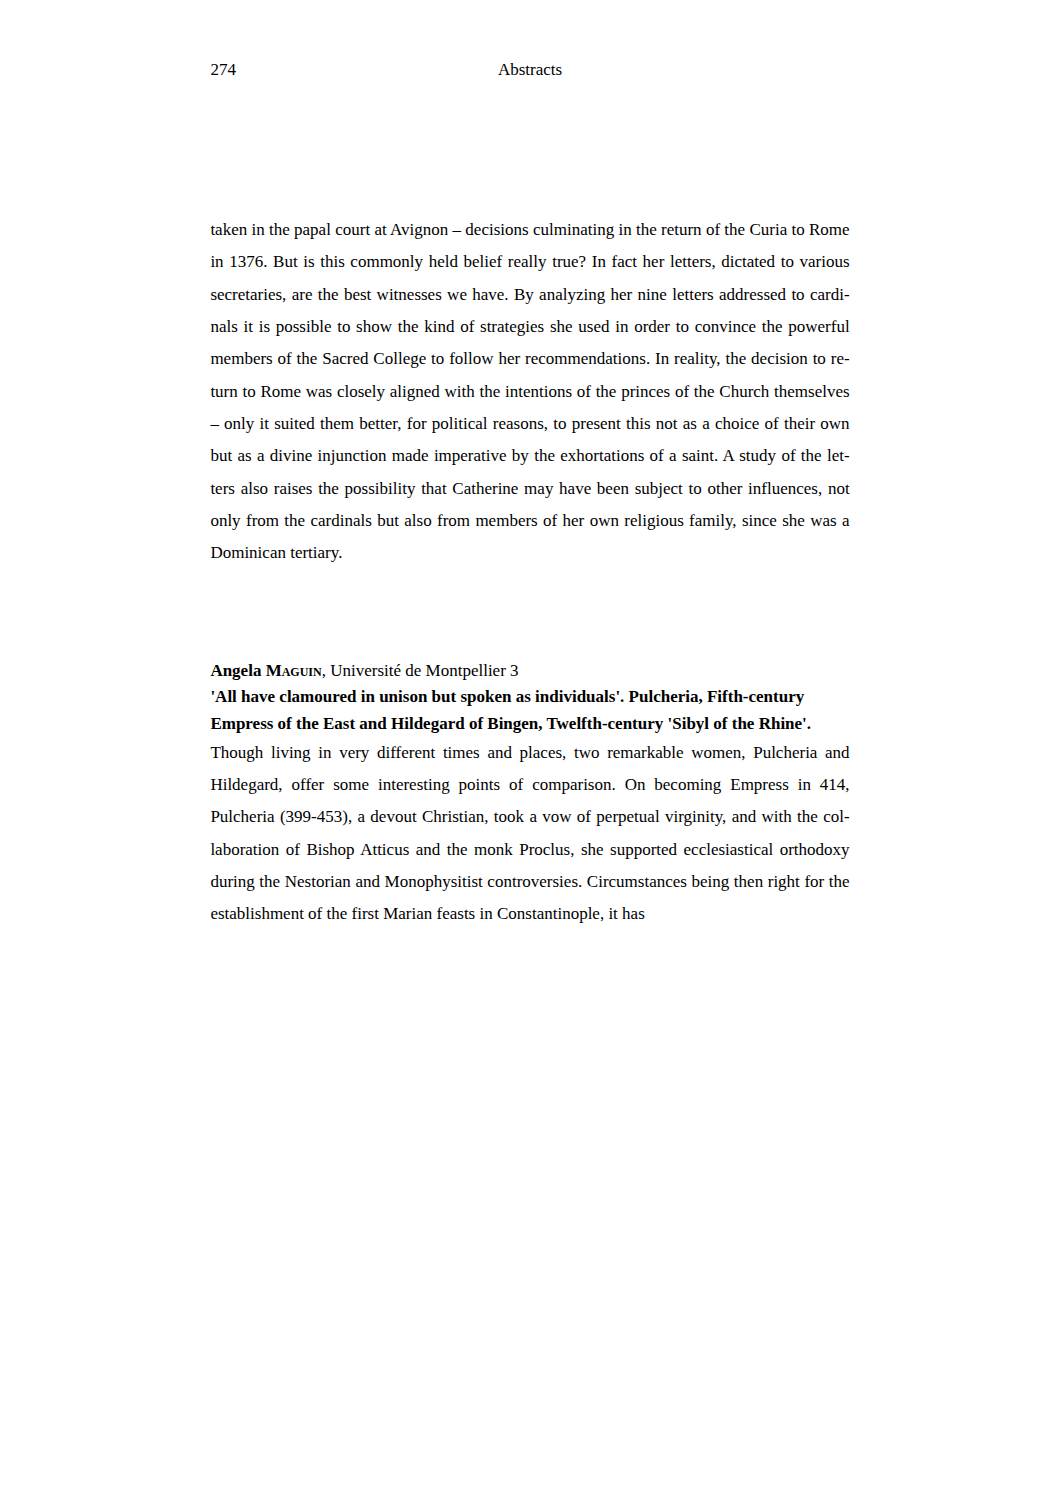274
Abstracts
taken in the papal court at Avignon – decisions culminating in the return of the Curia to Rome in 1376. But is this commonly held belief really true? In fact her letters, dictated to various secretaries, are the best witnesses we have. By analyzing her nine letters addressed to cardinals it is possible to show the kind of strategies she used in order to convince the powerful members of the Sacred College to follow her recommendations. In reality, the decision to return to Rome was closely aligned with the intentions of the princes of the Church themselves – only it suited them better, for political reasons, to present this not as a choice of their own but as a divine injunction made imperative by the exhortations of a saint. A study of the letters also raises the possibility that Catherine may have been subject to other influences, not only from the cardinals but also from members of her own religious family, since she was a Dominican tertiary.
Angela Maguin, Université de Montpellier 3
'All have clamoured in unison but spoken as individuals'. Pulcheria, Fifth-century Empress of the East and Hildegard of Bingen, Twelfth-century 'Sibyl of the Rhine'.
Though living in very different times and places, two remarkable women, Pulcheria and Hildegard, offer some interesting points of comparison. On becoming Empress in 414, Pulcheria (399-453), a devout Christian, took a vow of perpetual virginity, and with the collaboration of Bishop Atticus and the monk Proclus, she supported ecclesiastical orthodoxy during the Nestorian and Monophysitist controversies. Circumstances being then right for the establishment of the first Marian feasts in Constantinople, it has